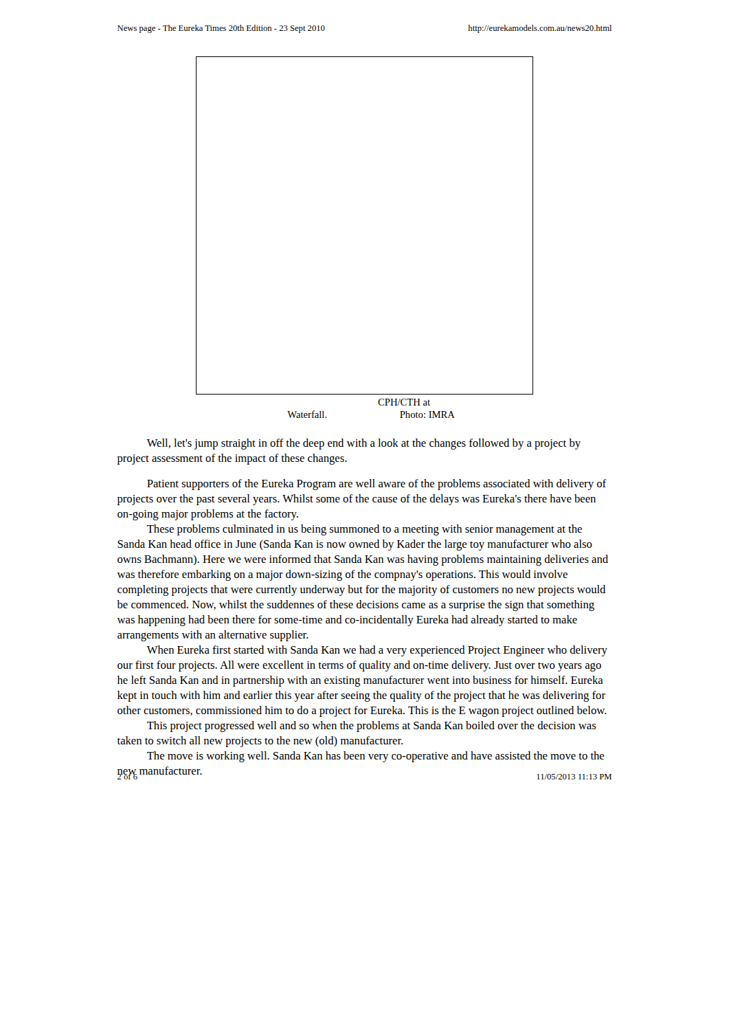News page - The Eureka Times 20th Edition - 23 Sept 2010
http://eurekamodels.com.au/news20.html
CPH/CTH at
Waterfall. Photo: IMRA
Well, let's jump straight in off the deep end with a look at the changes followed by a project by project assessment of the impact of these changes.
Patient supporters of the Eureka Program are well aware of the problems associated with delivery of projects over the past several years. Whilst some of the cause of the delays was Eureka's there have been on-going major problems at the factory.
These problems culminated in us being summoned to a meeting with senior management at the Sanda Kan head office in June (Sanda Kan is now owned by Kader the large toy manufacturer who also owns Bachmann). Here we were informed that Sanda Kan was having problems maintaining deliveries and was therefore embarking on a major down-sizing of the compnay's operations. This would involve completing projects that were currently underway but for the majority of customers no new projects would be commenced. Now, whilst the suddennes of these decisions came as a surprise the sign that something was happening had been there for some-time and co-incidentally Eureka had already started to make arrangements with an alternative supplier.
When Eureka first started with Sanda Kan we had a very experienced Project Engineer who delivery our first four projects. All were excellent in terms of quality and on-time delivery. Just over two years ago he left Sanda Kan and in partnership with an existing manufacturer went into business for himself. Eureka kept in touch with him and earlier this year after seeing the quality of the project that he was delivering for other customers, commissioned him to do a project for Eureka. This is the E wagon project outlined below.
This project progressed well and so when the problems at Sanda Kan boiled over the decision was taken to switch all new projects to the new (old) manufacturer.
The move is working well. Sanda Kan has been very co-operative and have assisted the move to the new manufacturer.
2 of 6
11/05/2013 11:13 PM